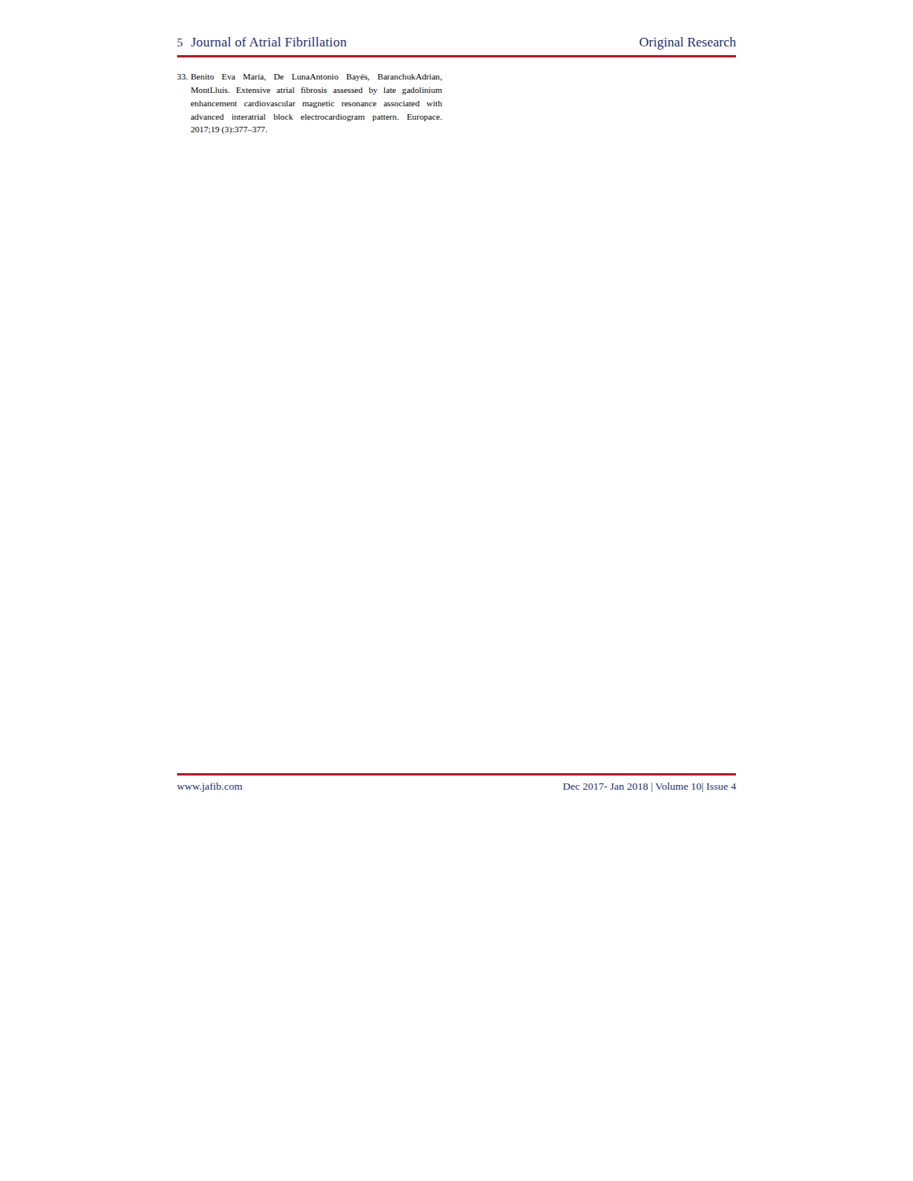5 Journal of Atrial Fibrillation
Original Research
33. Benito Eva María, De LunaAntonio Bayés, BaranchukAdrian, MontLluis. Extensive atrial fibrosis assessed by late gadolinium enhancement cardiovascular magnetic resonance associated with advanced interatrial block electrocardiogram pattern. Europace. 2017;19 (3):377–377.
www.jafib.com
Dec 2017- Jan 2018 | Volume 10| Issue 4